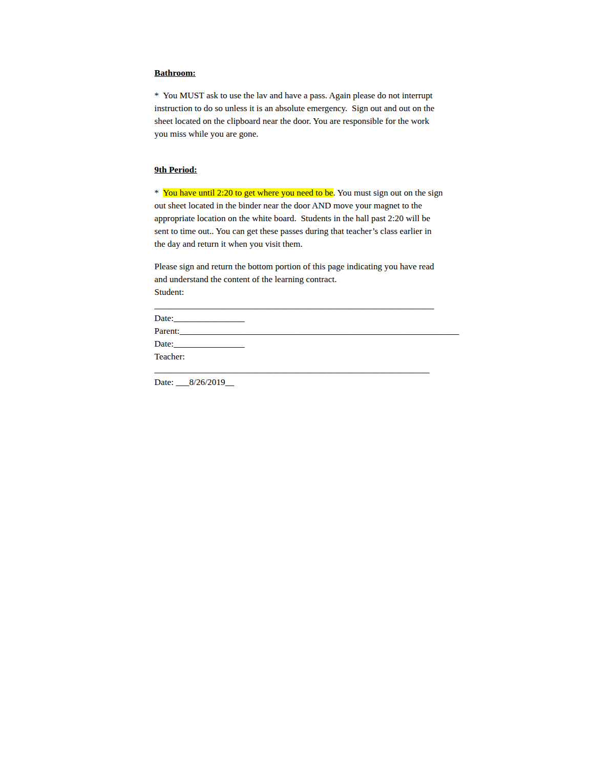Bathroom:
* You MUST ask to use the lav and have a pass. Again please do not interrupt instruction to do so unless it is an absolute emergency. Sign out and out on the sheet located on the clipboard near the door. You are responsible for the work you miss while you are gone.
9th Period:
* You have until 2:20 to get where you need to be. You must sign out on the sign out sheet located in the binder near the door AND move your magnet to the appropriate location on the white board. Students in the hall past 2:20 will be sent to time out.. You can get these passes during that teacher’s class earlier in the day and return it when you visit them.
Please sign and return the bottom portion of this page indicating you have read and understand the content of the learning contract.
Student: _______________________________________________________________
Date:________________
Parent:_______________________________________________________________
Date:________________
Teacher: ______________________________________________________________
Date: ___8/26/2019__